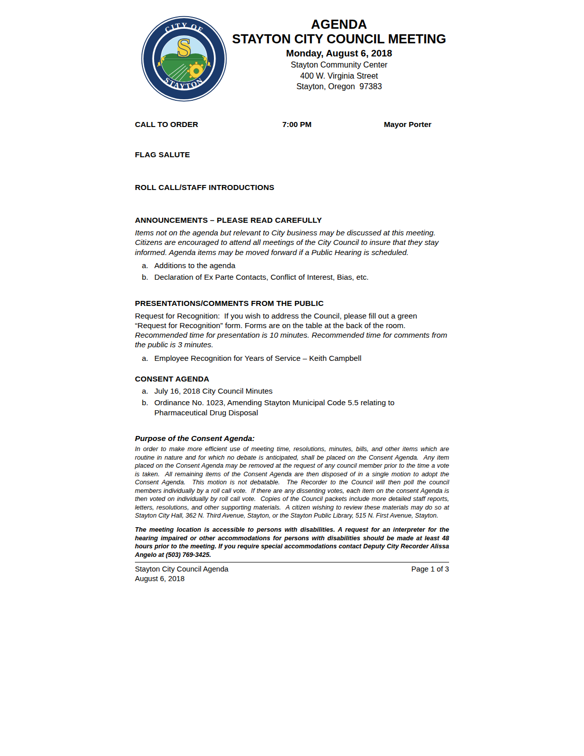CITY OF STAYTON S
AGENDA
STAYTON CITY COUNCIL MEETING
Monday, August 6, 2018
Stayton Community Center
400 W. Virginia Street
Stayton, Oregon 97383
CALL TO ORDER
7:00 PM
Mayor Porter
FLAG SALUTE
ROLL CALL/STAFF INTRODUCTIONS
ANNOUNCEMENTS – PLEASE READ CAREFULLY
Items not on the agenda but relevant to City business may be discussed at this meeting. Citizens are encouraged to attend all meetings of the City Council to insure that they stay informed. Agenda items may be moved forward if a Public Hearing is scheduled.
Additions to the agenda
Declaration of Ex Parte Contacts, Conflict of Interest, Bias, etc.
PRESENTATIONS/COMMENTS FROM THE PUBLIC
Request for Recognition: If you wish to address the Council, please fill out a green “Request for Recognition” form. Forms are on the table at the back of the room. Recommended time for presentation is 10 minutes. Recommended time for comments from the public is 3 minutes.
Employee Recognition for Years of Service – Keith Campbell
CONSENT AGENDA
July 16, 2018 City Council Minutes
Ordinance No. 1023, Amending Stayton Municipal Code 5.5 relating to Pharmaceutical Drug Disposal
Purpose of the Consent Agenda:
In order to make more efficient use of meeting time, resolutions, minutes, bills, and other items which are routine in nature and for which no debate is anticipated, shall be placed on the Consent Agenda. Any item placed on the Consent Agenda may be removed at the request of any council member prior to the time a vote is taken. All remaining items of the Consent Agenda are then disposed of in a single motion to adopt the Consent Agenda. This motion is not debatable. The Recorder to the Council will then poll the council members individually by a roll call vote. If there are any dissenting votes, each item on the consent Agenda is then voted on individually by roll call vote. Copies of the Council packets include more detailed staff reports, letters, resolutions, and other supporting materials. A citizen wishing to review these materials may do so at Stayton City Hall, 362 N. Third Avenue, Stayton, or the Stayton Public Library, 515 N. First Avenue, Stayton.
The meeting location is accessible to persons with disabilities. A request for an interpreter for the hearing impaired or other accommodations for persons with disabilities should be made at least 48 hours prior to the meeting. If you require special accommodations contact Deputy City Recorder Alissa Angelo at (503) 769-3425.
Stayton City Council Agenda
August 6, 2018
Page 1 of 3